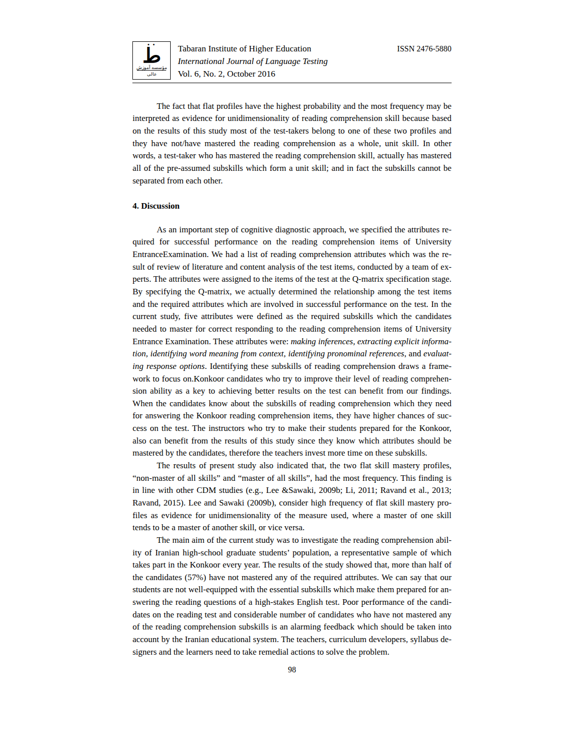• • ط
مؤسسه آموزش عالی
Tabaran Institute of Higher Education ISSN 2476-5880
International Journal of Language Testing
Vol. 6, No. 2, October 2016
The fact that flat profiles have the highest probability and the most frequency may be interpreted as evidence for unidimensionality of reading comprehension skill because based on the results of this study most of the test-takers belong to one of these two profiles and they have not/have mastered the reading comprehension as a whole, unit skill. In other words, a test-taker who has mastered the reading comprehension skill, actually has mastered all of the pre-assumed subskills which form a unit skill; and in fact the subskills cannot be separated from each other.
4. Discussion
As an important step of cognitive diagnostic approach, we specified the attributes required for successful performance on the reading comprehension items of University EntranceExamination. We had a list of reading comprehension attributes which was the result of review of literature and content analysis of the test items, conducted by a team of experts. The attributes were assigned to the items of the test at the Q-matrix specification stage. By specifying the Q-matrix, we actually determined the relationship among the test items and the required attributes which are involved in successful performance on the test. In the current study, five attributes were defined as the required subskills which the candidates needed to master for correct responding to the reading comprehension items of University Entrance Examination. These attributes were: making inferences, extracting explicit information, identifying word meaning from context, identifying pronominal references, and evaluating response options. Identifying these subskills of reading comprehension draws a framework to focus on.Konkoor candidates who try to improve their level of reading comprehension ability as a key to achieving better results on the test can benefit from our findings. When the candidates know about the subskills of reading comprehension which they need for answering the Konkoor reading comprehension items, they have higher chances of success on the test. The instructors who try to make their students prepared for the Konkoor, also can benefit from the results of this study since they know which attributes should be mastered by the candidates, therefore the teachers invest more time on these subskills.
The results of present study also indicated that, the two flat skill mastery profiles, “non-master of all skills” and “master of all skills”, had the most frequency. This finding is in line with other CDM studies (e.g., Lee &Sawaki, 2009b; Li, 2011; Ravand et al., 2013; Ravand, 2015). Lee and Sawaki (2009b), consider high frequency of flat skill mastery profiles as evidence for unidimensionality of the measure used, where a master of one skill tends to be a master of another skill, or vice versa.
The main aim of the current study was to investigate the reading comprehension ability of Iranian high-school graduate students’ population, a representative sample of which takes part in the Konkoor every year. The results of the study showed that, more than half of the candidates (57%) have not mastered any of the required attributes. We can say that our students are not well-equipped with the essential subskills which make them prepared for answering the reading questions of a high-stakes English test. Poor performance of the candidates on the reading test and considerable number of candidates who have not mastered any of the reading comprehension subskills is an alarming feedback which should be taken into account by the Iranian educational system. The teachers, curriculum developers, syllabus designers and the learners need to take remedial actions to solve the problem.
98